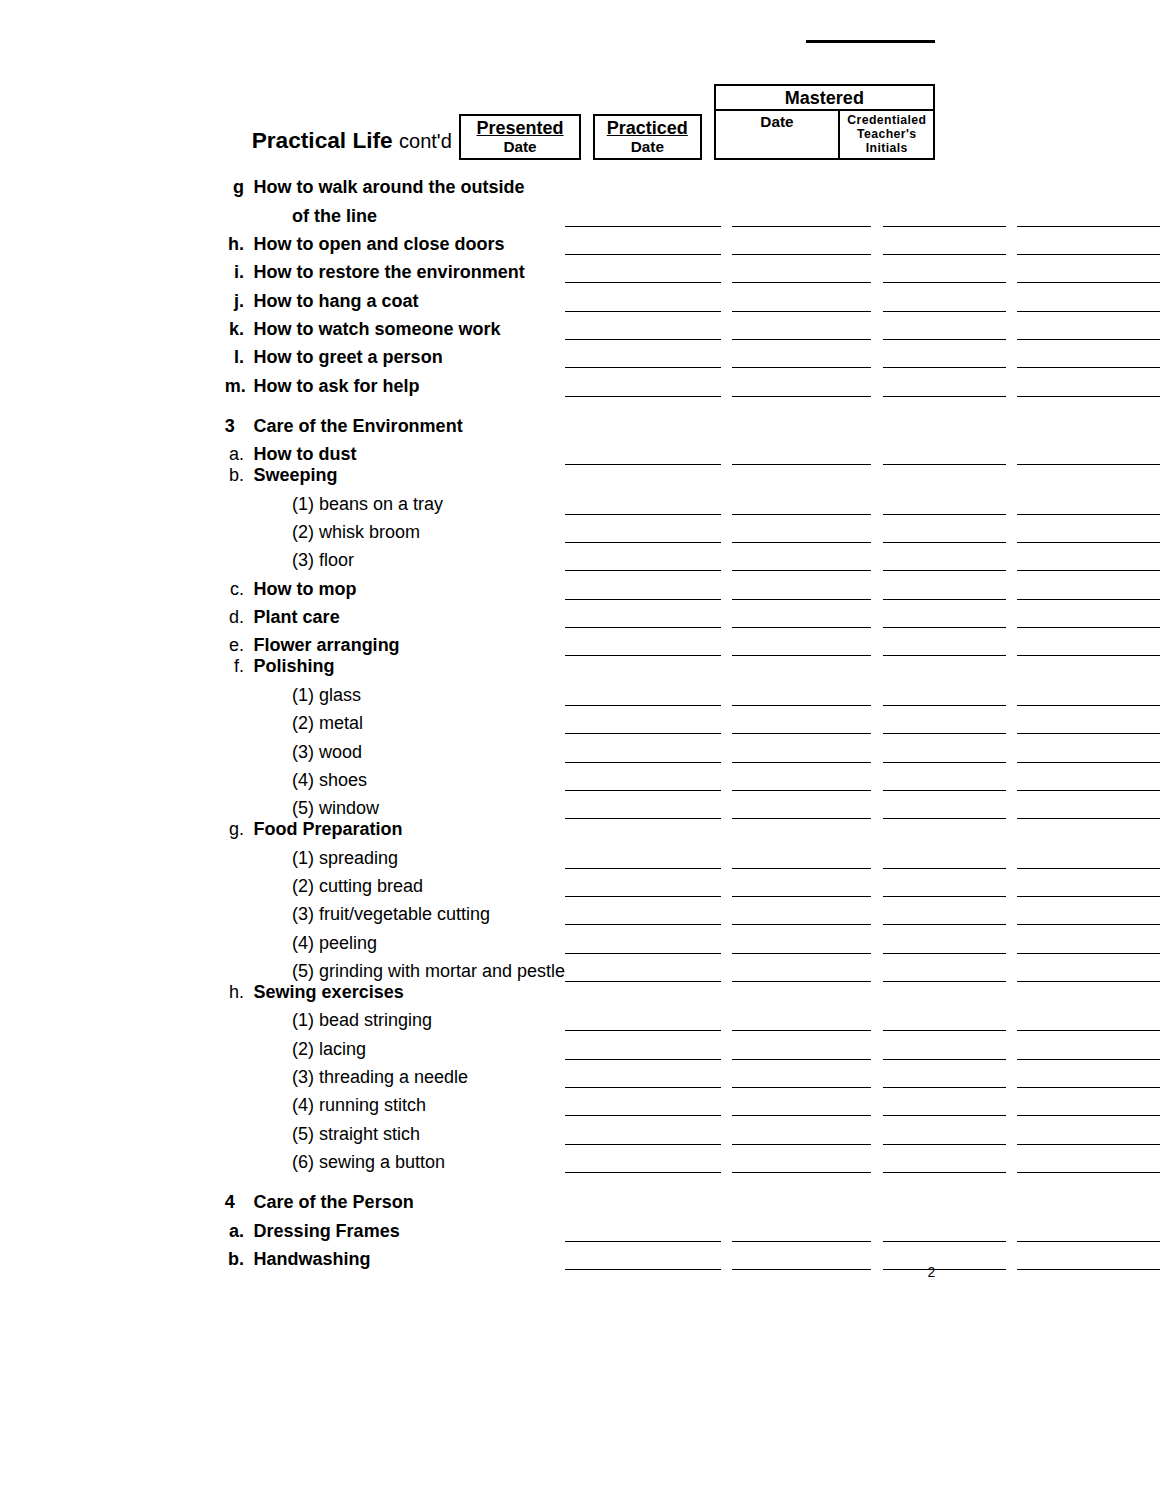Practical Life cont'd
Presented
Date
Practiced
Date
Mastered
Date
Credentialed
Teacher's Initials
| g How to walk around the outside | | | | |
| of the line | | | | |
| h. How to open and close doors | | | | |
| i. How to restore the environment | | | | |
| j. How to hang a coat | | | | |
| k. How to watch someone work | | | | |
| l. How to greet a person | | | | |
| m. How to ask for help | | | | |
| 3 Care of the Environment | | | | |
| a. How to dust | | | | |
| b. Sweeping | | | | |
| (1) beans on a tray | | | | |
| (2) whisk broom | | | | |
| (3) floor | | | | |
| c. How to mop | | | | |
| d. Plant care | | | | |
| e. Flower arranging | | | | |
| f. Polishing | | | | |
| (1) glass | | | | |
| (2) metal | | | | |
| (3) wood | | | | |
| (4) shoes | | | | |
| (5) window | | | | |
| g. Food Preparation | | | | |
| (1) spreading | | | | |
| (2) cutting bread | | | | |
| (3) fruit/vegetable cutting | | | | |
| (4) peeling | | | | |
| (5) grinding with mortar and pestle | | | | |
| h. Sewing exercises | | | | |
| (1) bead stringing | | | | |
| (2) lacing | | | | |
| (3) threading a needle | | | | |
| (4) running stitch | | | | |
| (5) straight stich | | | | |
| (6) sewing a button | | | | |
| 4 Care of the Person | | | | |
| a. Dressing Frames | | | | |
| b. Handwashing | | | | |
2